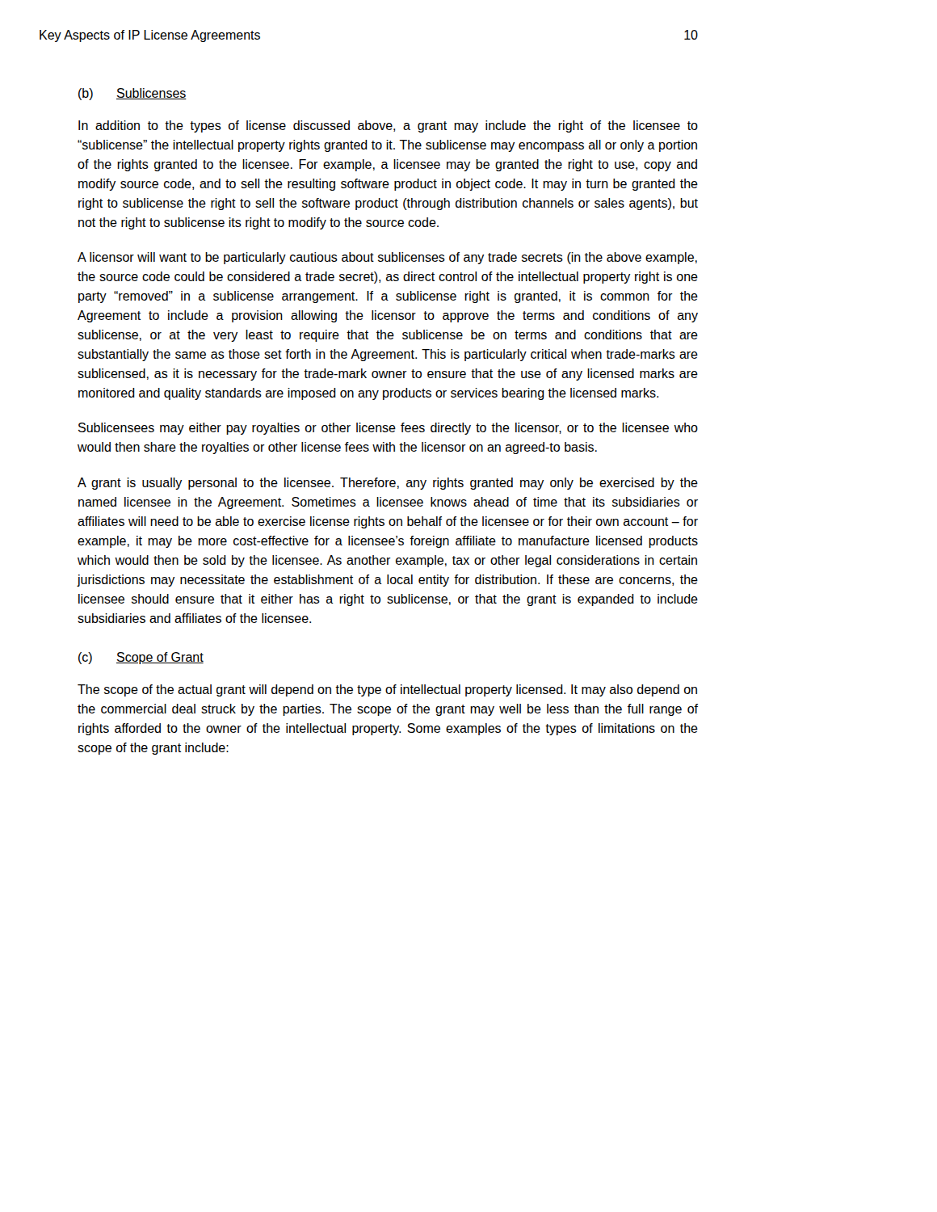Key Aspects of IP License Agreements 10
(b) Sublicenses
In addition to the types of license discussed above, a grant may include the right of the licensee to “sublicense” the intellectual property rights granted to it. The sublicense may encompass all or only a portion of the rights granted to the licensee. For example, a licensee may be granted the right to use, copy and modify source code, and to sell the resulting software product in object code. It may in turn be granted the right to sublicense the right to sell the software product (through distribution channels or sales agents), but not the right to sublicense its right to modify to the source code.
A licensor will want to be particularly cautious about sublicenses of any trade secrets (in the above example, the source code could be considered a trade secret), as direct control of the intellectual property right is one party “removed” in a sublicense arrangement. If a sublicense right is granted, it is common for the Agreement to include a provision allowing the licensor to approve the terms and conditions of any sublicense, or at the very least to require that the sublicense be on terms and conditions that are substantially the same as those set forth in the Agreement. This is particularly critical when trade-marks are sublicensed, as it is necessary for the trade-mark owner to ensure that the use of any licensed marks are monitored and quality standards are imposed on any products or services bearing the licensed marks.
Sublicensees may either pay royalties or other license fees directly to the licensor, or to the licensee who would then share the royalties or other license fees with the licensor on an agreed-to basis.
A grant is usually personal to the licensee. Therefore, any rights granted may only be exercised by the named licensee in the Agreement. Sometimes a licensee knows ahead of time that its subsidiaries or affiliates will need to be able to exercise license rights on behalf of the licensee or for their own account – for example, it may be more cost-effective for a licensee’s foreign affiliate to manufacture licensed products which would then be sold by the licensee. As another example, tax or other legal considerations in certain jurisdictions may necessitate the establishment of a local entity for distribution. If these are concerns, the licensee should ensure that it either has a right to sublicense, or that the grant is expanded to include subsidiaries and affiliates of the licensee.
(c) Scope of Grant
The scope of the actual grant will depend on the type of intellectual property licensed. It may also depend on the commercial deal struck by the parties. The scope of the grant may well be less than the full range of rights afforded to the owner of the intellectual property. Some examples of the types of limitations on the scope of the grant include: